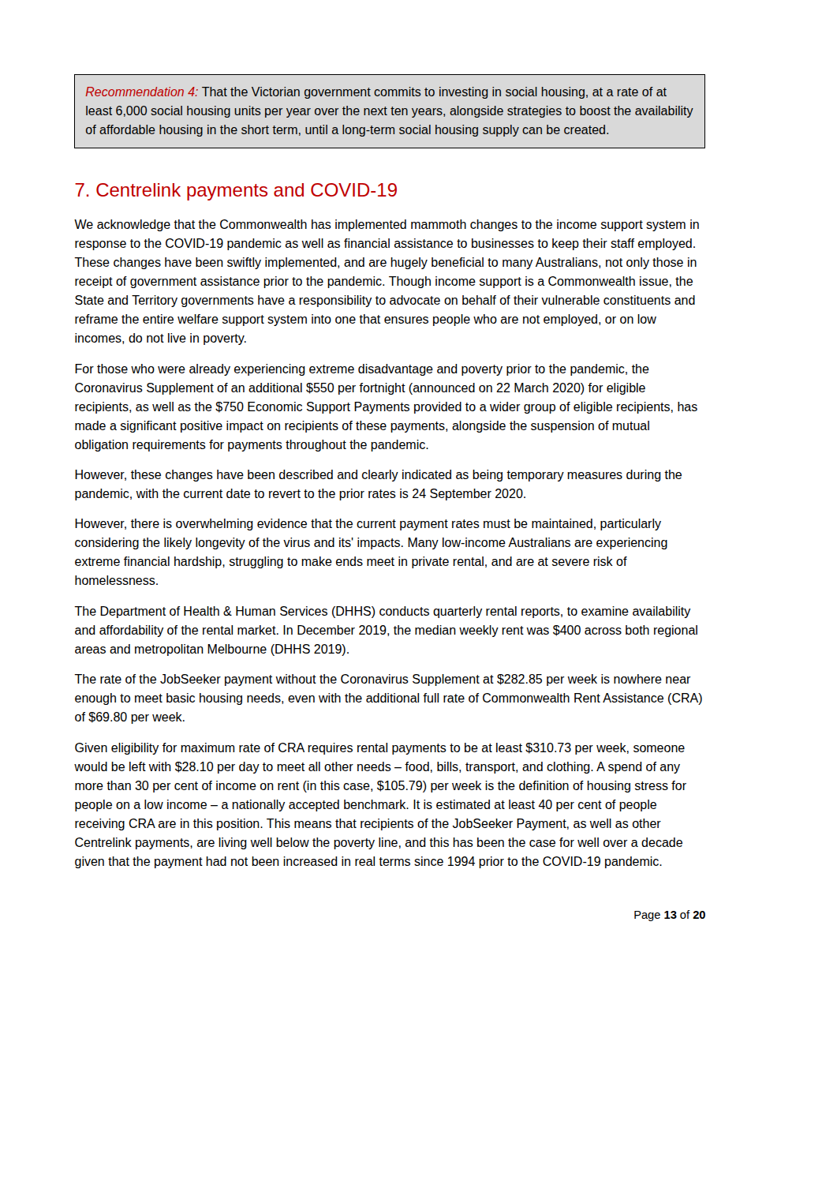Recommendation 4: That the Victorian government commits to investing in social housing, at a rate of at least 6,000 social housing units per year over the next ten years, alongside strategies to boost the availability of affordable housing in the short term, until a long-term social housing supply can be created.
7. Centrelink payments and COVID-19
We acknowledge that the Commonwealth has implemented mammoth changes to the income support system in response to the COVID-19 pandemic as well as financial assistance to businesses to keep their staff employed. These changes have been swiftly implemented, and are hugely beneficial to many Australians, not only those in receipt of government assistance prior to the pandemic. Though income support is a Commonwealth issue, the State and Territory governments have a responsibility to advocate on behalf of their vulnerable constituents and reframe the entire welfare support system into one that ensures people who are not employed, or on low incomes, do not live in poverty.
For those who were already experiencing extreme disadvantage and poverty prior to the pandemic, the Coronavirus Supplement of an additional $550 per fortnight (announced on 22 March 2020) for eligible recipients, as well as the $750 Economic Support Payments provided to a wider group of eligible recipients, has made a significant positive impact on recipients of these payments, alongside the suspension of mutual obligation requirements for payments throughout the pandemic.
However, these changes have been described and clearly indicated as being temporary measures during the pandemic, with the current date to revert to the prior rates is 24 September 2020.
However, there is overwhelming evidence that the current payment rates must be maintained, particularly considering the likely longevity of the virus and its' impacts. Many low-income Australians are experiencing extreme financial hardship, struggling to make ends meet in private rental, and are at severe risk of homelessness.
The Department of Health & Human Services (DHHS) conducts quarterly rental reports, to examine availability and affordability of the rental market. In December 2019, the median weekly rent was $400 across both regional areas and metropolitan Melbourne (DHHS 2019).
The rate of the JobSeeker payment without the Coronavirus Supplement at $282.85 per week is nowhere near enough to meet basic housing needs, even with the additional full rate of Commonwealth Rent Assistance (CRA) of $69.80 per week.
Given eligibility for maximum rate of CRA requires rental payments to be at least $310.73 per week, someone would be left with $28.10 per day to meet all other needs – food, bills, transport, and clothing. A spend of any more than 30 per cent of income on rent (in this case, $105.79) per week is the definition of housing stress for people on a low income – a nationally accepted benchmark. It is estimated at least 40 per cent of people receiving CRA are in this position. This means that recipients of the JobSeeker Payment, as well as other Centrelink payments, are living well below the poverty line, and this has been the case for well over a decade given that the payment had not been increased in real terms since 1994 prior to the COVID-19 pandemic.
Page 13 of 20